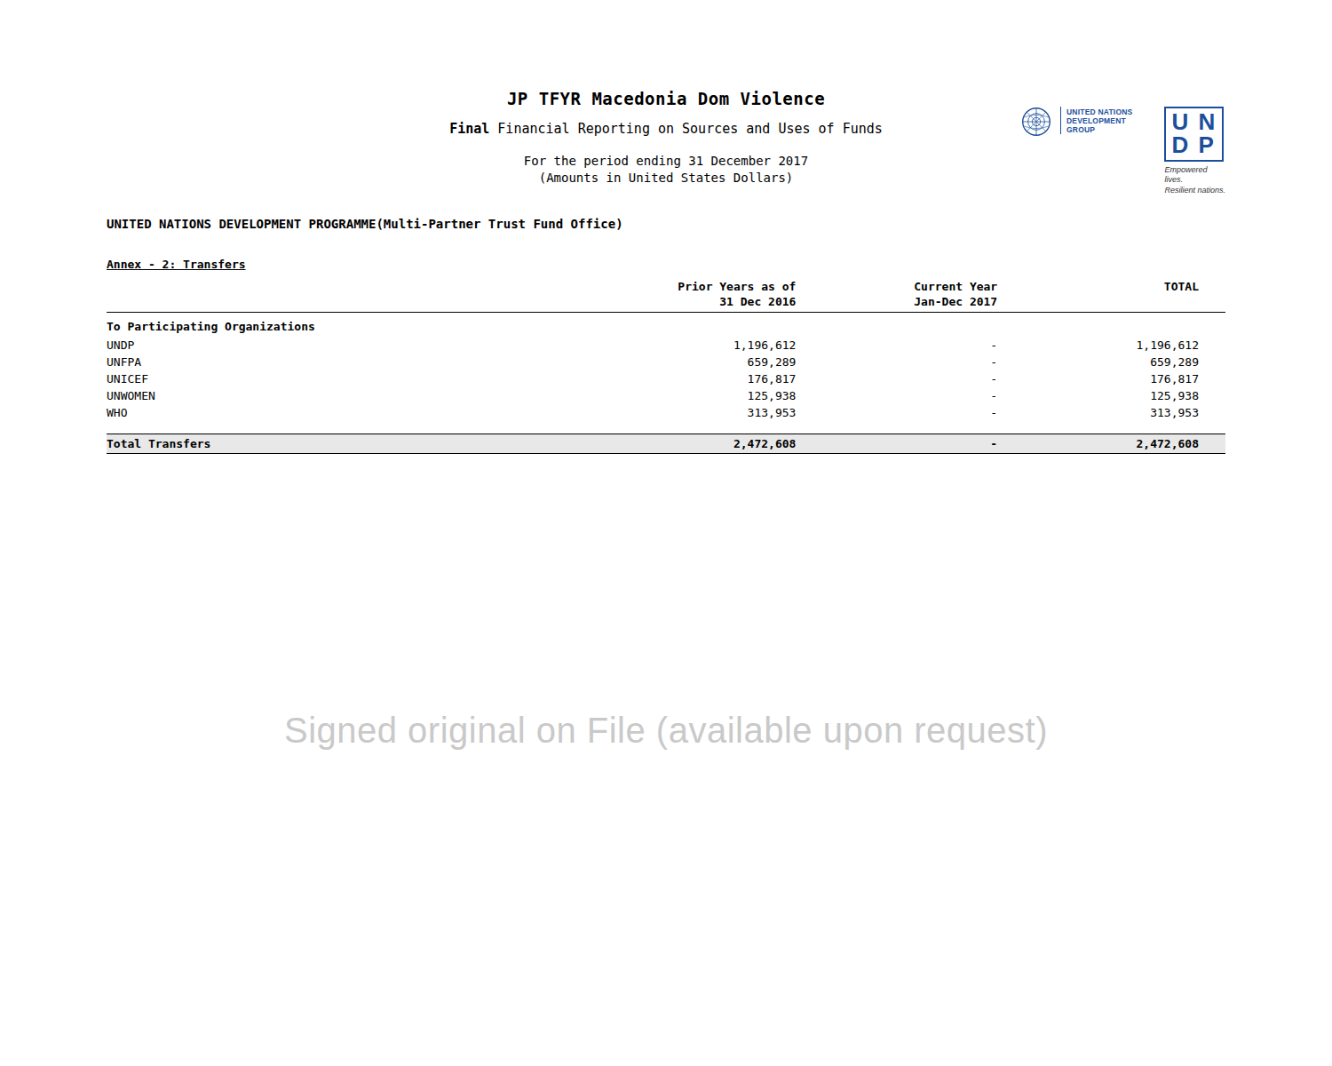UNITED NATIONS
DEVELOPMENT GROUP
U N
D P
Empowered lives.
Resilient nations.
JP TFYR Macedonia Dom Violence
Final Financial Reporting on Sources and Uses of Funds
For the period ending 31 December 2017
(Amounts in United States Dollars)
UNITED NATIONS DEVELOPMENT PROGRAMME(Multi-Partner Trust Fund Office)
Annex - 2: Transfers
| | Prior Years as of | Current Year | TOTAL |
| --- | --- | --- | --- |
| | 31 Dec 2016 | Jan-Dec 2017 | |
| To Participating Organizations | | | |
| UNDP | 1,196,612 | - | 1,196,612 |
| UNFPA | 659,289 | - | 659,289 |
| UNICEF | 176,817 | - | 176,817 |
| UNWOMEN | 125,938 | - | 125,938 |
| WHO | 313,953 | - | 313,953 |
| Total Transfers | 2,472,608 | - | 2,472,608 |
Signed original on File (available upon request)